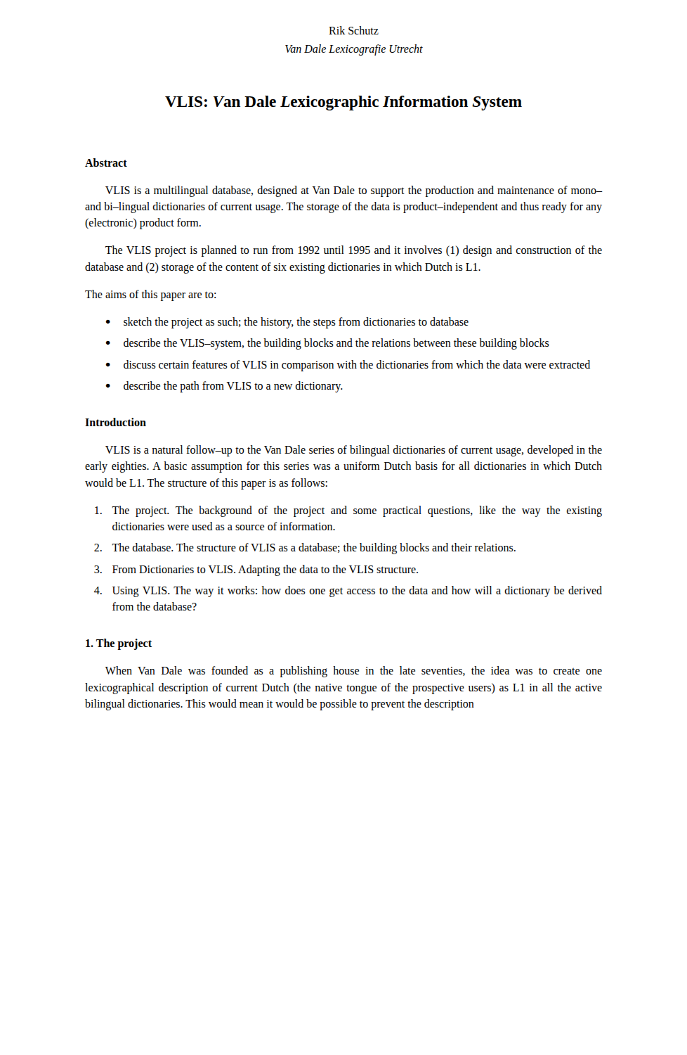Rik Schutz
Van Dale Lexicografie Utrecht
VLIS: Van Dale Lexicographic Information System
Abstract
VLIS is a multilingual database, designed at Van Dale to support the production and maintenance of mono– and bi–lingual dictionaries of current usage. The storage of the data is product–independent and thus ready for any (electronic) product form.
The VLIS project is planned to run from 1992 until 1995 and it involves (1) design and construction of the database and (2) storage of the content of six existing dictionaries in which Dutch is L1.
The aims of this paper are to:
sketch the project as such; the history, the steps from dictionaries to database
describe the VLIS–system, the building blocks and the relations between these building blocks
discuss certain features of VLIS in comparison with the dictionaries from which the data were extracted
describe the path from VLIS to a new dictionary.
Introduction
VLIS is a natural follow–up to the Van Dale series of bilingual dictionaries of current usage, developed in the early eighties. A basic assumption for this series was a uniform Dutch basis for all dictionaries in which Dutch would be L1. The structure of this paper is as follows:
The project. The background of the project and some practical questions, like the way the existing dictionaries were used as a source of information.
The database. The structure of VLIS as a database; the building blocks and their relations.
From Dictionaries to VLIS. Adapting the data to the VLIS structure.
Using VLIS. The way it works: how does one get access to the data and how will a dictionary be derived from the database?
1. The project
When Van Dale was founded as a publishing house in the late seventies, the idea was to create one lexicographical description of current Dutch (the native tongue of the prospective users) as L1 in all the active bilingual dictionaries. This would mean it would be possible to prevent the description